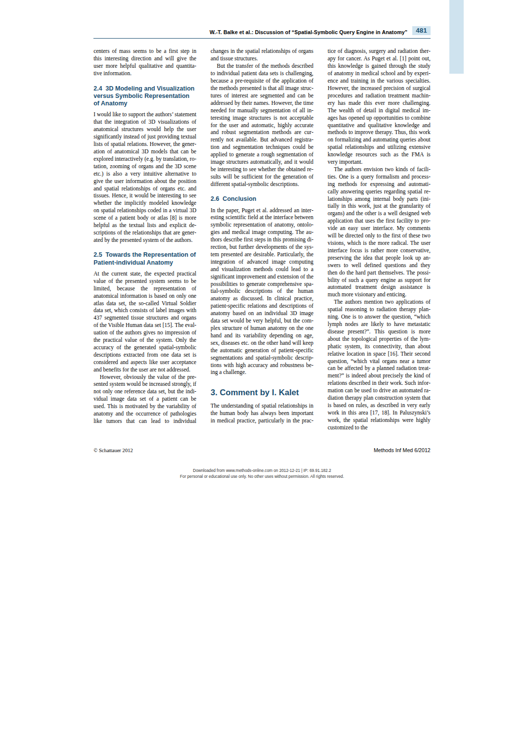W.-T. Balke et al.: Discussion of “Spatial-Symbolic Query Engine in Anatomy”
481
centers of mass seems to be a first step in this interesting direction and will give the user more helpful qualitative and quantitative information.
2.4 3D Modeling and Visualization versus Symbolic Representation of Anatomy
I would like to support the authors’ statement that the integration of 3D visualizations of anatomical structures would help the user significantly instead of just providing textual lists of spatial relations. However, the generation of anatomical 3D models that can be explored interactively (e.g. by translation, rotation, zooming of organs and the 3D scene etc.) is also a very intuitive alternative to give the user information about the position and spatial relationships of organs etc. and tissues. Hence, it would be interesting to see whether the implicitly modeled knowledge on spatial relationships coded in a virtual 3D scene of a patient body or atlas [8] is more helpful as the textual lists and explicit descriptions of the relationships that are generated by the presented system of the authors.
2.5 Towards the Representation of Patient-individual Anatomy
At the current state, the expected practical value of the presented system seems to be limited, because the representation of anatomical information is based on only one atlas data set, the so-called Virtual Soldier data set, which consists of label images with 437 segmented tissue structures and organs of the Visible Human data set [15]. The evaluation of the authors gives no impression of the practical value of the system. Only the accuracy of the generated spatial-symbolic descriptions extracted from one data set is considered and aspects like user acceptance and benefits for the user are not addressed.
However, obviously the value of the presented system would be increased strongly, if not only one reference data set, but the individual image data set of a patient can be used. This is motivated by the variability of anatomy and the occurrence of pathologies like tumors that can lead to individual changes in the spatial relationships of organs and tissue structures.
But the transfer of the methods described to individual patient data sets is challenging, because a pre-requisite of the application of the methods presented is that all image structures of interest are segmented and can be addressed by their names. However, the time needed for manually segmentation of all interesting image structures is not acceptable for the user and automatic, highly accurate and robust segmentation methods are currently not available. But advanced registration and segmentation techniques could be applied to generate a rough segmentation of image structures automatically, and it would be interesting to see whether the obtained results will be sufficient for the generation of different spatial-symbolic descriptions.
2.6 Conclusion
In the paper, Puget et al. addressed an interesting scientific field at the interface between symbolic representation of anatomy, ontologies and medical image computing. The authors describe first steps in this promising direction, but further developments of the system presented are desirable. Particularly, the integration of advanced image computing and visualization methods could lead to a significant improvement and extension of the possibilities to generate comprehensive spatial-symbolic descriptions of the human anatomy as discussed. In clinical practice, patient-specific relations and descriptions of anatomy based on an individual 3D image data set would be very helpful, but the complex structure of human anatomy on the one hand and its variability depending on age, sex, diseases etc. on the other hand will keep the automatic generation of patient-specific segmentations and spatial-symbolic descriptions with high accuracy and robustness being a challenge.
3. Comment by I. Kalet
The understanding of spatial relationships in the human body has always been important in medical practice, particularly in the practice of diagnosis, surgery and radiation therapy for cancer. As Puget et al. [1] point out, this knowledge is gained through the study of anatomy in medical school and by experience and training in the various specialties. However, the increased precision of surgical procedures and radiation treatment machinery has made this ever more challenging. The wealth of detail in digital medical images has opened up opportunities to combine quantitative and qualitative knowledge and methods to improve therapy. Thus, this work on formalizing and automating queries about spatial relationships and utilizing extensive knowledge resources such as the FMA is very important.
The authors envision two kinds of facilities. One is a query formalism and processing methods for expressing and automatically answering queries regarding spatial relationships among internal body parts (initially in this work, just at the granularity of organs) and the other is a well designed web application that uses the first facility to provide an easy user interface. My comments will be directed only to the first of these two visions, which is the more radical. The user interface focus is rather more conservative, preserving the idea that people look up answers to well defined questions and they then do the hard part themselves. The possibility of such a query engine as support for automated treatment design assistance is much more visionary and enticing.
The authors mention two applications of spatial reasoning to radiation therapy planning. One is to answer the question, “which lymph nodes are likely to have metastatic disease present?”. This question is more about the topological properties of the lymphatic system, its connectivity, than about relative location in space [16]. Their second question, “which vital organs near a tumor can be affected by a planned radiation treatment?” is indeed about precisely the kind of relations described in their work. Such information can be used to drive an automated radiation therapy plan construction system that is based on rules, as described in very early work in this area [17, 18]. In Paluszynski’s work, the spatial relationships were highly customized to the
© Schattauer 2012
Methods Inf Med 6/2012
Downloaded from www.methods-online.com on 2012-12-21 | IP: 69.91.182.2
For personal or educational use only. No other uses without permission. All rights reserved.